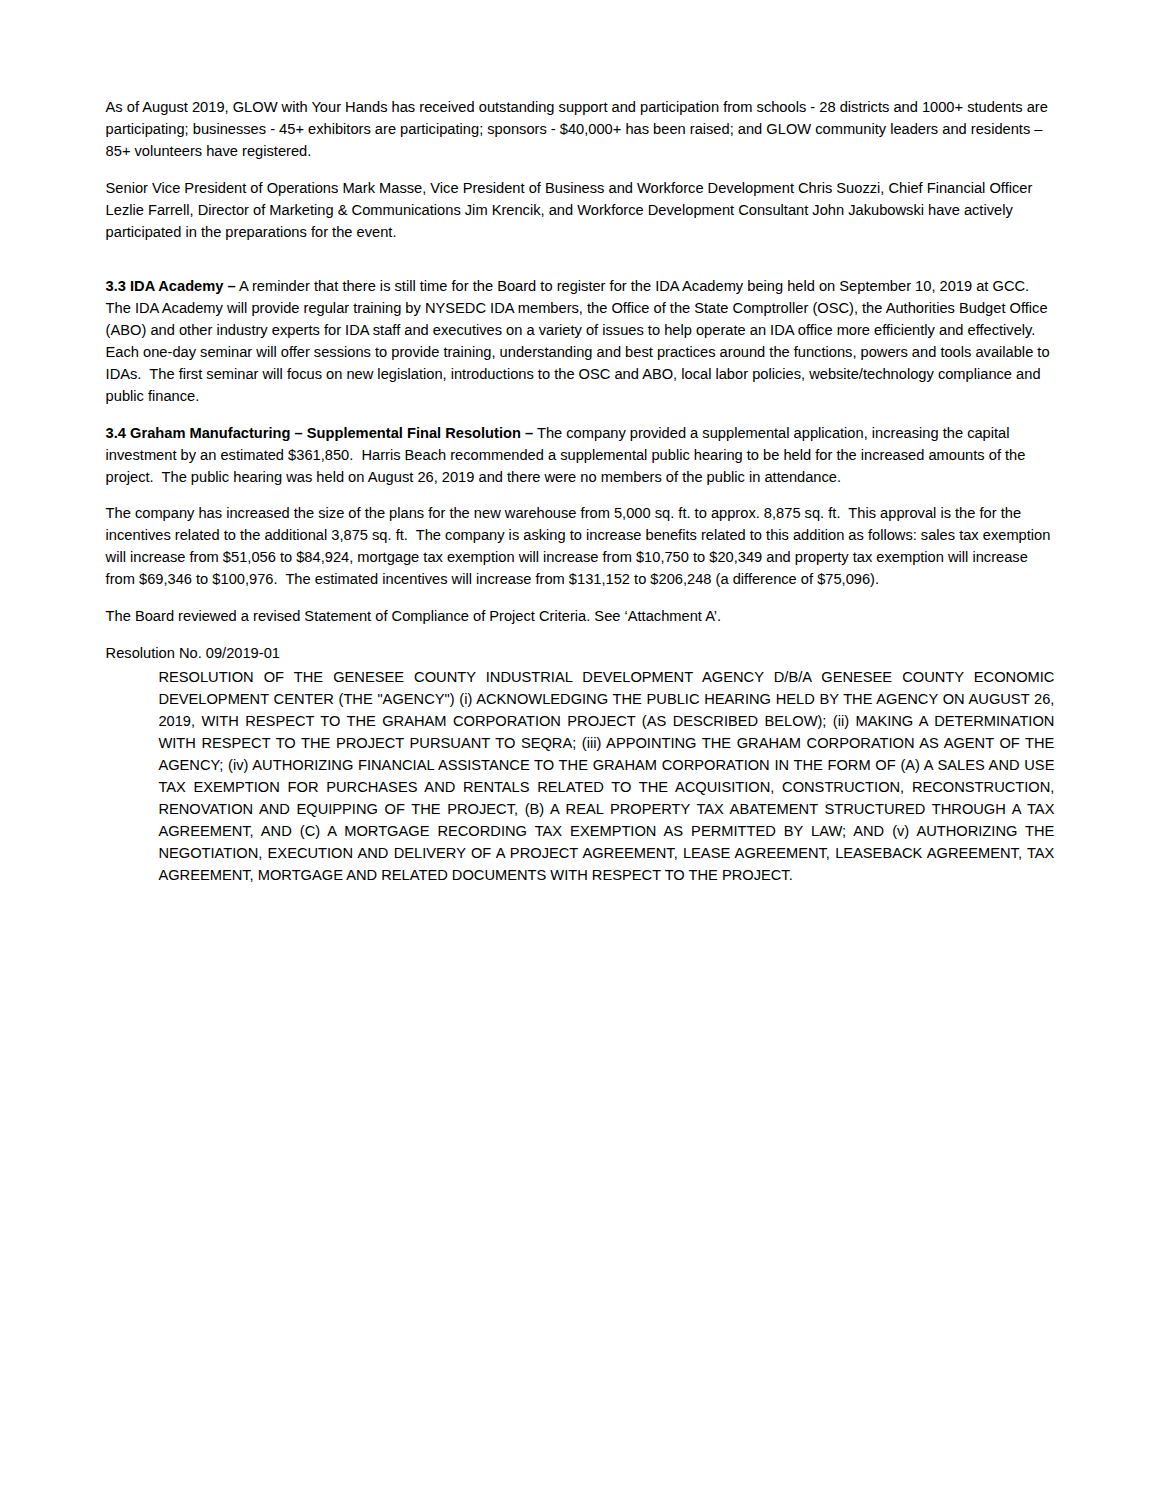As of August 2019, GLOW with Your Hands has received outstanding support and participation from schools - 28 districts and 1000+ students are participating; businesses - 45+ exhibitors are participating; sponsors - $40,000+ has been raised; and GLOW community leaders and residents – 85+ volunteers have registered.
Senior Vice President of Operations Mark Masse, Vice President of Business and Workforce Development Chris Suozzi, Chief Financial Officer Lezlie Farrell, Director of Marketing & Communications Jim Krencik, and Workforce Development Consultant John Jakubowski have actively participated in the preparations for the event.
3.3 IDA Academy – A reminder that there is still time for the Board to register for the IDA Academy being held on September 10, 2019 at GCC. The IDA Academy will provide regular training by NYSEDC IDA members, the Office of the State Comptroller (OSC), the Authorities Budget Office (ABO) and other industry experts for IDA staff and executives on a variety of issues to help operate an IDA office more efficiently and effectively. Each one-day seminar will offer sessions to provide training, understanding and best practices around the functions, powers and tools available to IDAs. The first seminar will focus on new legislation, introductions to the OSC and ABO, local labor policies, website/technology compliance and public finance.
3.4 Graham Manufacturing – Supplemental Final Resolution – The company provided a supplemental application, increasing the capital investment by an estimated $361,850. Harris Beach recommended a supplemental public hearing to be held for the increased amounts of the project. The public hearing was held on August 26, 2019 and there were no members of the public in attendance.
The company has increased the size of the plans for the new warehouse from 5,000 sq. ft. to approx. 8,875 sq. ft. This approval is the for the incentives related to the additional 3,875 sq. ft. The company is asking to increase benefits related to this addition as follows: sales tax exemption will increase from $51,056 to $84,924, mortgage tax exemption will increase from $10,750 to $20,349 and property tax exemption will increase from $69,346 to $100,976. The estimated incentives will increase from $131,152 to $206,248 (a difference of $75,096).
The Board reviewed a revised Statement of Compliance of Project Criteria. See ‘Attachment A’.
Resolution No. 09/2019-01
RESOLUTION OF THE GENESEE COUNTY INDUSTRIAL DEVELOPMENT AGENCY D/B/A GENESEE COUNTY ECONOMIC DEVELOPMENT CENTER (THE "AGENCY") (i) ACKNOWLEDGING THE PUBLIC HEARING HELD BY THE AGENCY ON AUGUST 26, 2019, WITH RESPECT TO THE GRAHAM CORPORATION PROJECT (AS DESCRIBED BELOW); (ii) MAKING A DETERMINATION WITH RESPECT TO THE PROJECT PURSUANT TO SEQRA; (iii) APPOINTING THE GRAHAM CORPORATION AS AGENT OF THE AGENCY; (iv) AUTHORIZING FINANCIAL ASSISTANCE TO THE GRAHAM CORPORATION IN THE FORM OF (A) A SALES AND USE TAX EXEMPTION FOR PURCHASES AND RENTALS RELATED TO THE ACQUISITION, CONSTRUCTION, RECONSTRUCTION, RENOVATION AND EQUIPPING OF THE PROJECT, (B) A REAL PROPERTY TAX ABATEMENT STRUCTURED THROUGH A TAX AGREEMENT, AND (C) A MORTGAGE RECORDING TAX EXEMPTION AS PERMITTED BY LAW; AND (v) AUTHORIZING THE NEGOTIATION, EXECUTION AND DELIVERY OF A PROJECT AGREEMENT, LEASE AGREEMENT, LEASEBACK AGREEMENT, TAX AGREEMENT, MORTGAGE AND RELATED DOCUMENTS WITH RESPECT TO THE PROJECT.